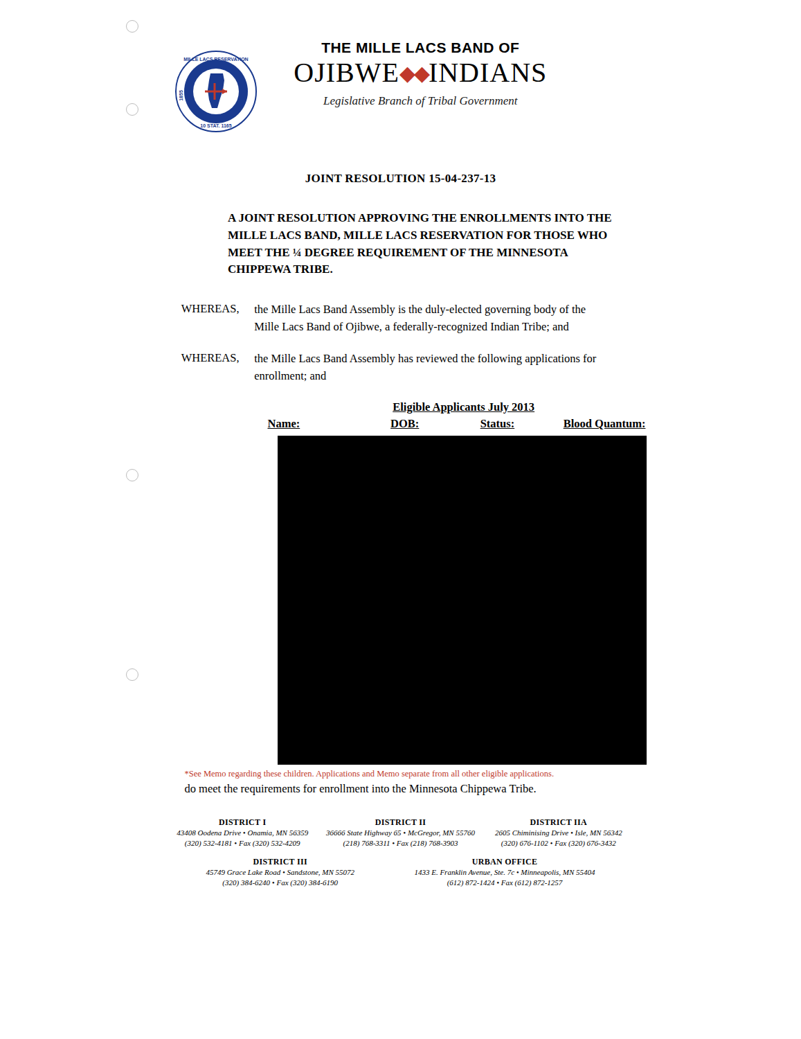MILLE LACS RESERVATION 10 STAT. 1165 1855
THE MILLE LACS BAND OF
OJIBWE◆◆INDIANS
Legislative Branch of Tribal Government
JOINT RESOLUTION 15-04-237-13
A JOINT RESOLUTION APPROVING THE ENROLLMENTS INTO THE MILLE LACS BAND, MILLE LACS RESERVATION FOR THOSE WHO MEET THE ¼ DEGREE REQUIREMENT OF THE MINNESOTA CHIPPEWA TRIBE.
WHEREAS,
the Mille Lacs Band Assembly is the duly-elected governing body of the Mille Lacs Band of Ojibwe, a federally-recognized Indian Tribe; and
WHEREAS,
the Mille Lacs Band Assembly has reviewed the following applications for enrollment; and
Eligible Applicants July 2013
Name:
DOB:
Status:
Blood Quantum:
*See Memo regarding these children. Applications and Memo separate from all other eligible applications.
do meet the requirements for enrollment into the Minnesota Chippewa Tribe.
DISTRICT I
43408 Oodena Drive • Onamia, MN 56359
(320) 532-4181 • Fax (320) 532-4209
DISTRICT II
36666 State Highway 65 • McGregor, MN 55760
(218) 768-3311 • Fax (218) 768-3903
DISTRICT IIA
2605 Chiminising Drive • Isle, MN 56342
(320) 676-1102 • Fax (320) 676-3432
DISTRICT III
45749 Grace Lake Road • Sandstone, MN 55072
(320) 384-6240 • Fax (320) 384-6190
URBAN OFFICE
1433 E. Franklin Avenue, Ste. 7c • Minneapolis, MN 55404
(612) 872-1424 • Fax (612) 872-1257